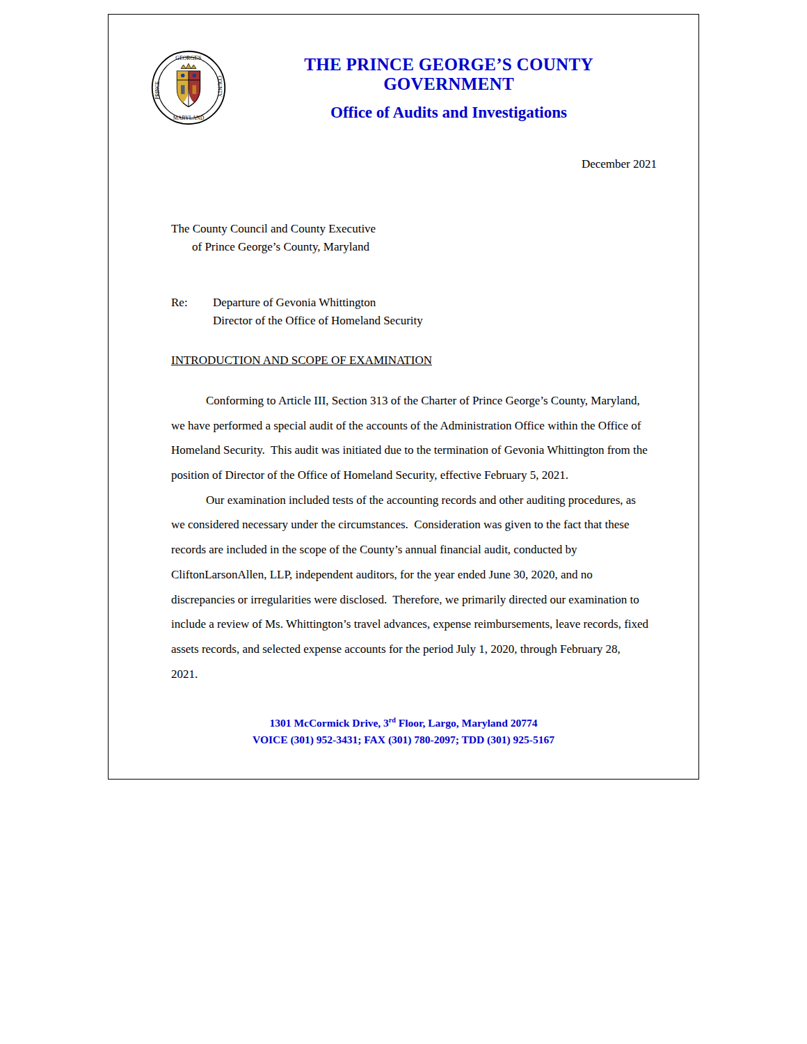GEORGE'S PRINCE COUNTY MARYLAND
THE PRINCE GEORGE’S COUNTY GOVERNMENT
Office of Audits and Investigations
December 2021
The County Council and County Executive
of Prince George’s County, Maryland
Re:
Departure of Gevonia Whittington
Director of the Office of Homeland Security
INTRODUCTION AND SCOPE OF EXAMINATION
Conforming to Article III, Section 313 of the Charter of Prince George’s County, Maryland, we have performed a special audit of the accounts of the Administration Office within the Office of Homeland Security. This audit was initiated due to the termination of Gevonia Whittington from the position of Director of the Office of Homeland Security, effective February 5, 2021.
Our examination included tests of the accounting records and other auditing procedures, as we considered necessary under the circumstances. Consideration was given to the fact that these records are included in the scope of the County’s annual financial audit, conducted by CliftonLarsonAllen, LLP, independent auditors, for the year ended June 30, 2020, and no discrepancies or irregularities were disclosed. Therefore, we primarily directed our examination to include a review of Ms. Whittington’s travel advances, expense reimbursements, leave records, fixed assets records, and selected expense accounts for the period July 1, 2020, through February 28, 2021.
1301 McCormick Drive, 3rd Floor, Largo, Maryland 20774
VOICE (301) 952-3431; FAX (301) 780-2097; TDD (301) 925-5167